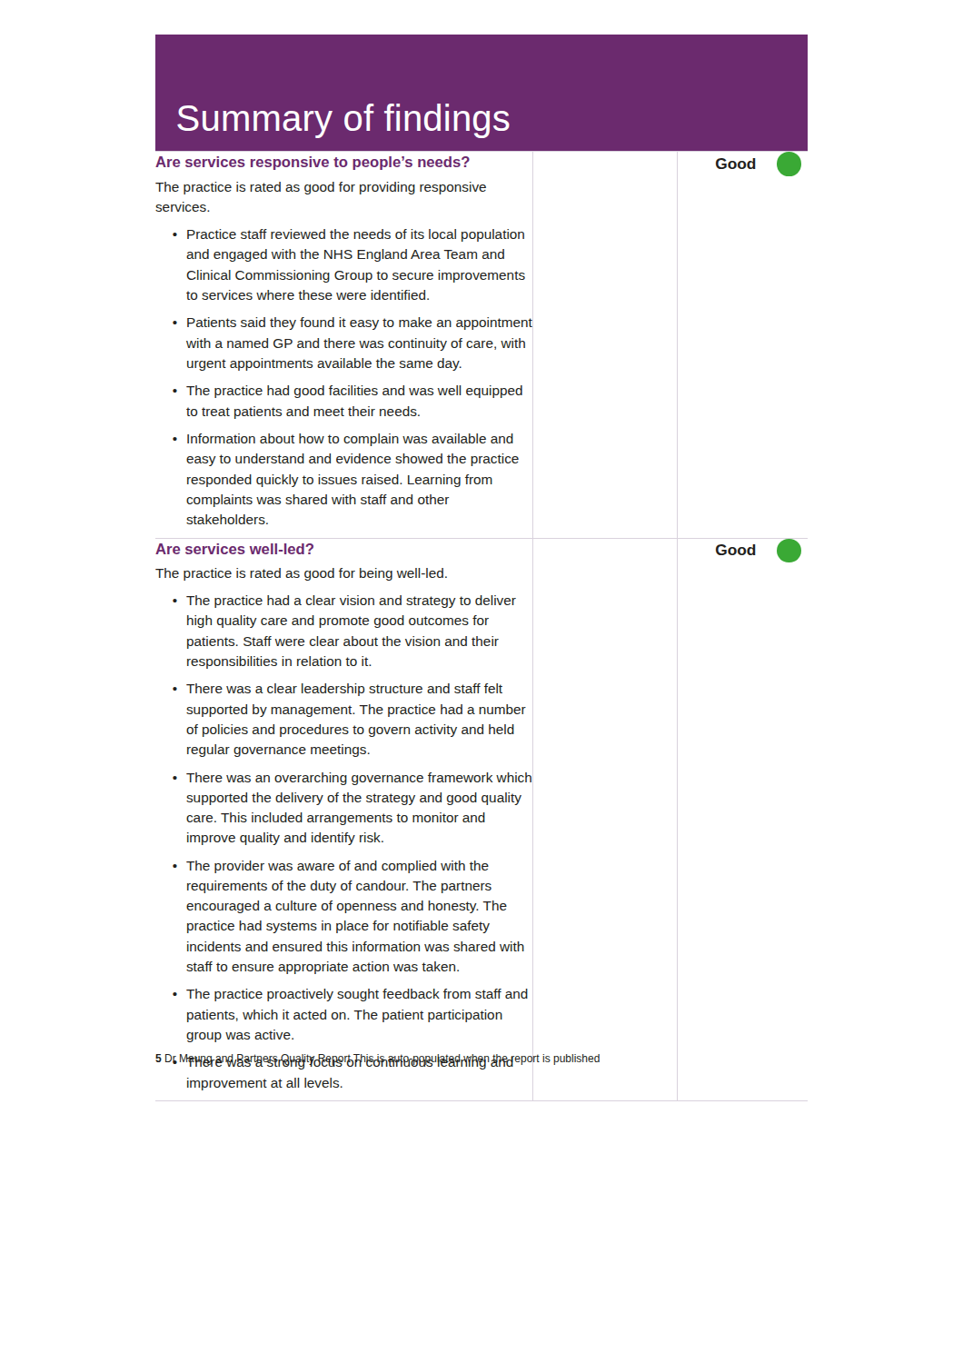Summary of findings
| Are services responsive to people’s needs? The practice is rated as good for providing responsive services. Practice staff reviewed the needs of its local population and engaged with the NHS England Area Team and Clinical Commissioning Group to secure improvements to services where these were identified. Patients said they found it easy to make an appointment with a named GP and there was continuity of care, with urgent appointments available the same day. The practice had good facilities and was well equipped to treat patients and meet their needs. Information about how to complain was available and easy to understand and evidence showed the practice responded quickly to issues raised. Learning from complaints was shared with staff and other stakeholders. | | Good |
| Are services well-led? The practice is rated as good for being well-led. The practice had a clear vision and strategy to deliver high quality care and promote good outcomes for patients. Staff were clear about the vision and their responsibilities in relation to it. There was a clear leadership structure and staff felt supported by management. The practice had a number of policies and procedures to govern activity and held regular governance meetings. There was an overarching governance framework which supported the delivery of the strategy and good quality care. This included arrangements to monitor and improve quality and identify risk. The provider was aware of and complied with the requirements of the duty of candour. The partners encouraged a culture of openness and honesty. The practice had systems in place for notifiable safety incidents and ensured this information was shared with staff to ensure appropriate action was taken. The practice proactively sought feedback from staff and patients, which it acted on. The patient participation group was active. There was a strong focus on continuous learning and improvement at all levels. | | Good |
5 Dr Maung and Partners Quality Report This is auto-populated when the report is published